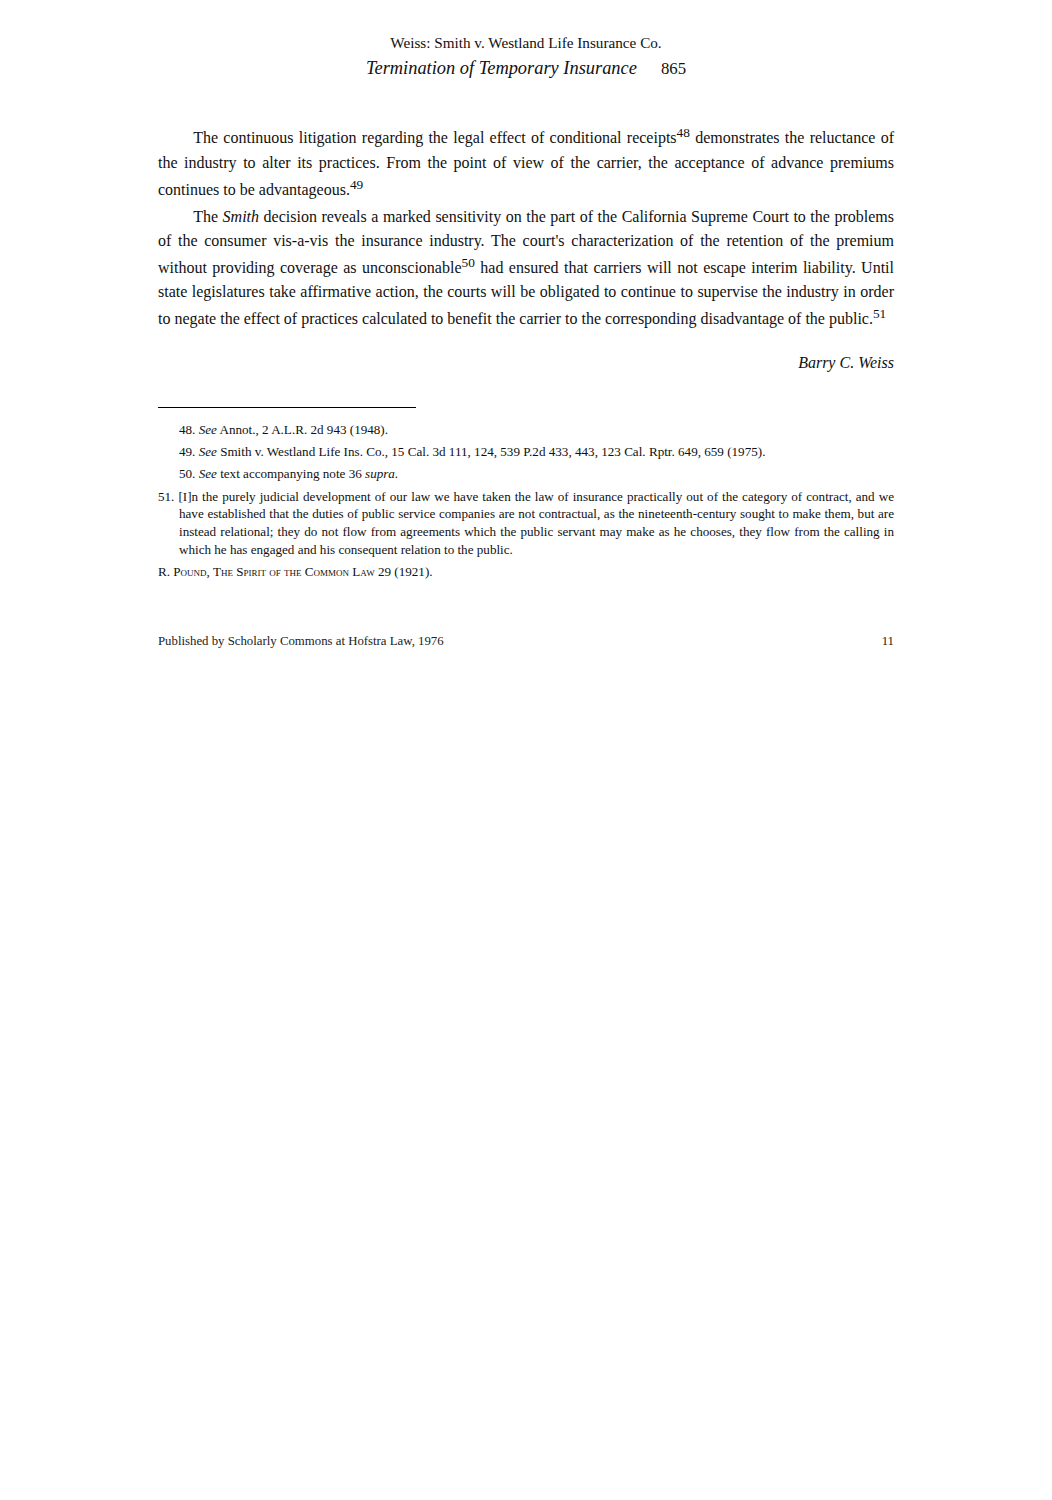Weiss: Smith v. Westland Life Insurance Co.
Termination of Temporary Insurance 865
The continuous litigation regarding the legal effect of conditional receipts48 demonstrates the reluctance of the industry to alter its practices. From the point of view of the carrier, the acceptance of advance premiums continues to be advantageous.49
The Smith decision reveals a marked sensitivity on the part of the California Supreme Court to the problems of the consumer vis-a-vis the insurance industry. The court's characterization of the retention of the premium without providing coverage as unconscionable50 had ensured that carriers will not escape interim liability. Until state legislatures take affirmative action, the courts will be obligated to continue to supervise the industry in order to negate the effect of practices calculated to benefit the carrier to the corresponding disadvantage of the public.51
Barry C. Weiss
48. See Annot., 2 A.L.R. 2d 943 (1948).
49. See Smith v. Westland Life Ins. Co., 15 Cal. 3d 111, 124, 539 P.2d 433, 443, 123 Cal. Rptr. 649, 659 (1975).
50. See text accompanying note 36 supra.
51. [I]n the purely judicial development of our law we have taken the law of insurance practically out of the category of contract, and we have established that the duties of public service companies are not contractual, as the nineteenth-century sought to make them, but are instead relational; they do not flow from agreements which the public servant may make as he chooses, they flow from the calling in which he has engaged and his consequent relation to the public.
R. Pound, The Spirit of the Common Law 29 (1921).
Published by Scholarly Commons at Hofstra Law, 1976 11